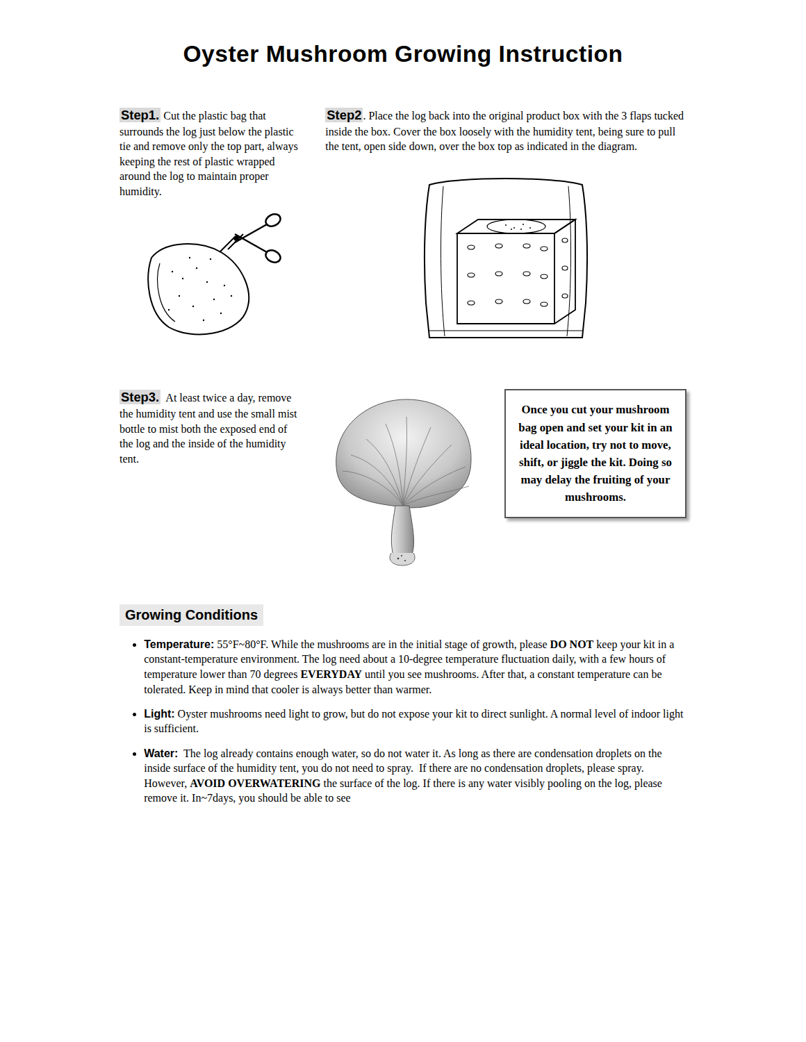Oyster Mushroom Growing Instruction
Step1. Cut the plastic bag that surrounds the log just below the plastic tie and remove only the top part, always keeping the rest of plastic wrapped around the log to maintain proper humidity.
Step2. Place the log back into the original product box with the 3 flaps tucked inside the box. Cover the box loosely with the humidity tent, being sure to pull the tent, open side down, over the box top as indicated in the diagram.
Step3. At least twice a day, remove the humidity tent and use the small mist bottle to mist both the exposed end of the log and the inside of the humidity tent.
Once you cut your mushroom bag open and set your kit in an ideal location, try not to move, shift, or jiggle the kit. Doing so may delay the fruiting of your mushrooms.
Growing Conditions
Temperature: 55°F~80°F. While the mushrooms are in the initial stage of growth, please DO NOT keep your kit in a constant-temperature environment. The log need about a 10-degree temperature fluctuation daily, with a few hours of temperature lower than 70 degrees EVERYDAY until you see mushrooms. After that, a constant temperature can be tolerated. Keep in mind that cooler is always better than warmer.
Light: Oyster mushrooms need light to grow, but do not expose your kit to direct sunlight. A normal level of indoor light is sufficient.
Water: The log already contains enough water, so do not water it. As long as there are condensation droplets on the inside surface of the humidity tent, you do not need to spray. If there are no condensation droplets, please spray. However, AVOID OVERWATERING the surface of the log. If there is any water visibly pooling on the log, please remove it. In~7days, you should be able to see